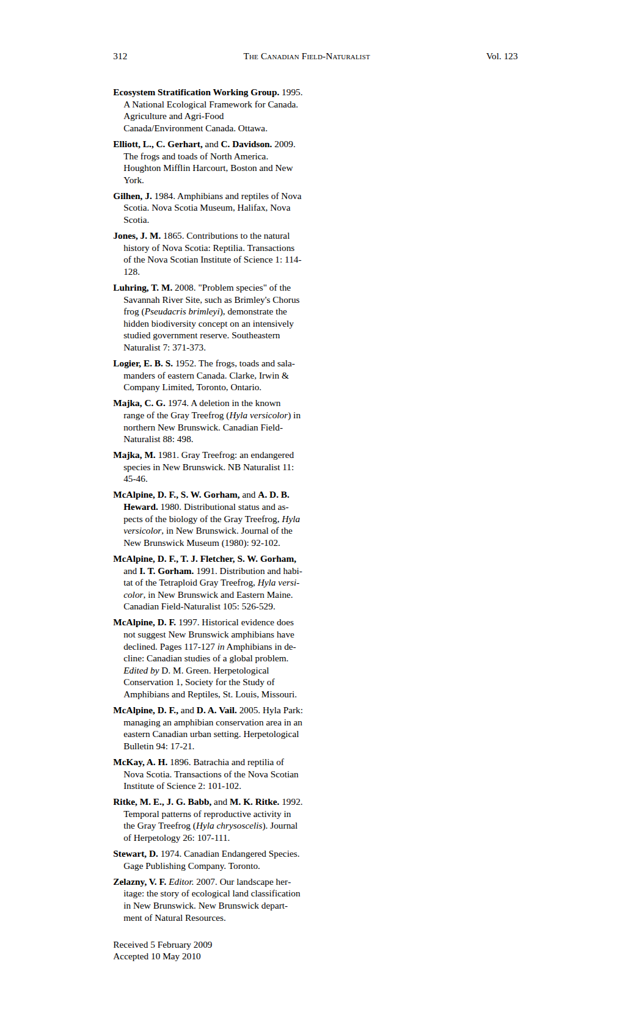312 The Canadian Field-Naturalist Vol. 123
Ecosystem Stratification Working Group. 1995. A National Ecological Framework for Canada. Agriculture and Agri-Food Canada/Environment Canada. Ottawa.
Elliott, L., C. Gerhart, and C. Davidson. 2009. The frogs and toads of North America. Houghton Mifflin Harcourt, Boston and New York.
Gilhen, J. 1984. Amphibians and reptiles of Nova Scotia. Nova Scotia Museum, Halifax, Nova Scotia.
Jones, J. M. 1865. Contributions to the natural history of Nova Scotia: Reptilia. Transactions of the Nova Scotian Institute of Science 1: 114-128.
Luhring, T. M. 2008. "Problem species" of the Savannah River Site, such as Brimley's Chorus frog (Pseudacris brimleyi), demonstrate the hidden biodiversity concept on an intensively studied government reserve. Southeastern Naturalist 7: 371-373.
Logier, E. B. S. 1952. The frogs, toads and salamanders of eastern Canada. Clarke, Irwin & Company Limited, Toronto, Ontario.
Majka, C. G. 1974. A deletion in the known range of the Gray Treefrog (Hyla versicolor) in northern New Brunswick. Canadian Field-Naturalist 88: 498.
Majka, M. 1981. Gray Treefrog: an endangered species in New Brunswick. NB Naturalist 11: 45-46.
McAlpine, D. F., S. W. Gorham, and A. D. B. Heward. 1980. Distributional status and aspects of the biology of the Gray Treefrog, Hyla versicolor, in New Brunswick. Journal of the New Brunswick Museum (1980): 92-102.
McAlpine, D. F., T. J. Fletcher, S. W. Gorham, and I. T. Gorham. 1991. Distribution and habitat of the Tetraploid Gray Treefrog, Hyla versicolor, in New Brunswick and Eastern Maine. Canadian Field-Naturalist 105: 526-529.
McAlpine, D. F. 1997. Historical evidence does not suggest New Brunswick amphibians have declined. Pages 117-127 in Amphibians in decline: Canadian studies of a global problem. Edited by D. M. Green. Herpetological Conservation 1, Society for the Study of Amphibians and Reptiles, St. Louis, Missouri.
McAlpine, D. F., and D. A. Vail. 2005. Hyla Park: managing an amphibian conservation area in an eastern Canadian urban setting. Herpetological Bulletin 94: 17-21.
McKay, A. H. 1896. Batrachia and reptilia of Nova Scotia. Transactions of the Nova Scotian Institute of Science 2: 101-102.
Ritke, M. E., J. G. Babb, and M. K. Ritke. 1992. Temporal patterns of reproductive activity in the Gray Treefrog (Hyla chrysoscelis). Journal of Herpetology 26: 107-111.
Stewart, D. 1974. Canadian Endangered Species. Gage Publishing Company. Toronto.
Zelazny, V. F. Editor. 2007. Our landscape heritage: the story of ecological land classification in New Brunswick. New Brunswick department of Natural Resources.
Received 5 February 2009
Accepted 10 May 2010